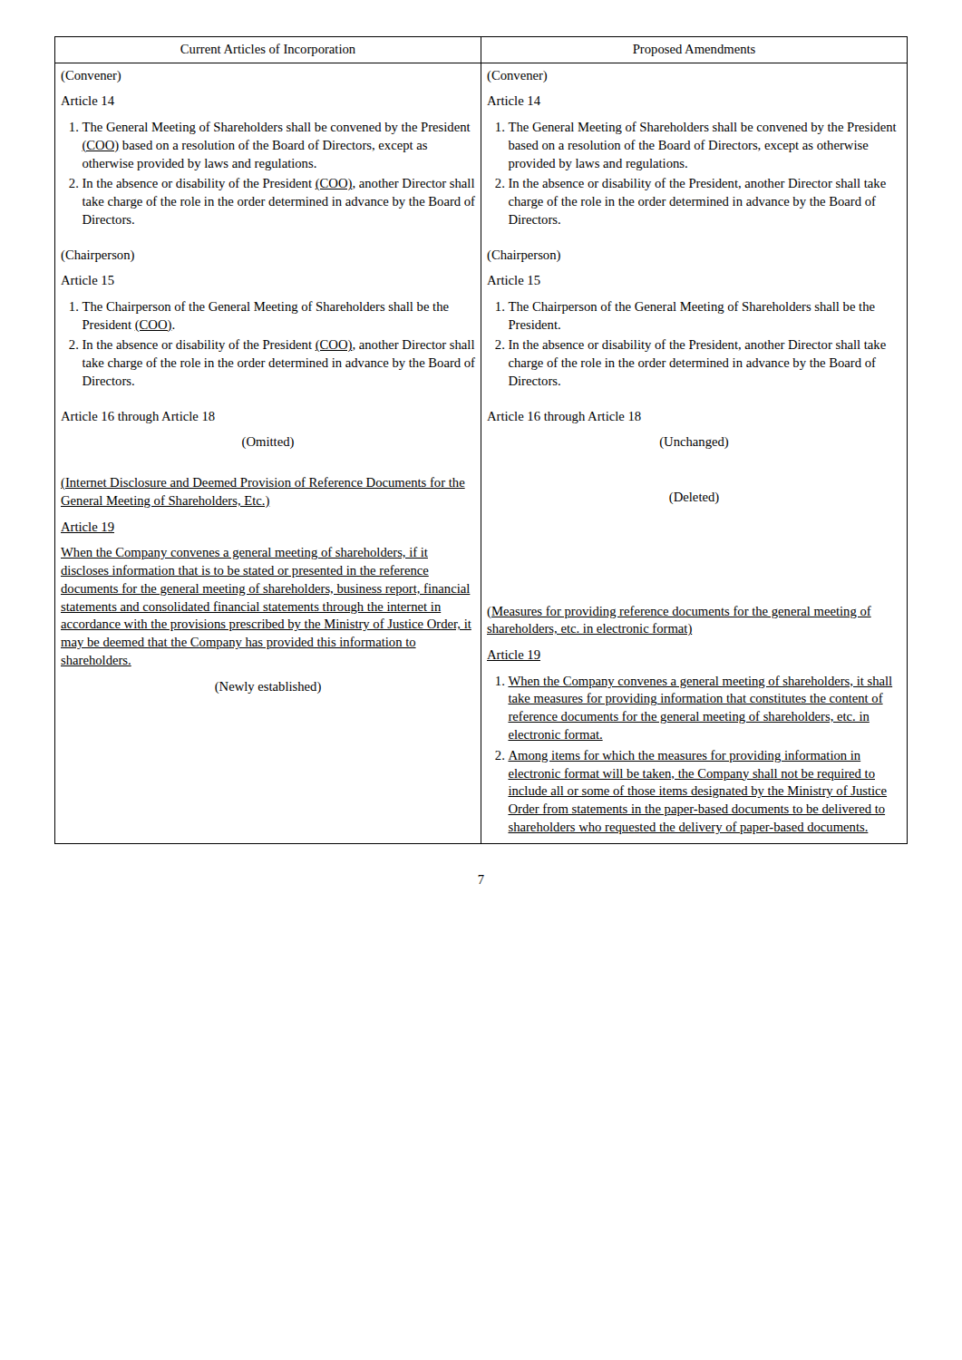| Current Articles of Incorporation | Proposed Amendments |
| --- | --- |
| (Convener) Article 14 The General Meeting of Shareholders shall be convened by the President (COO) based on a resolution of the Board of Directors, except as otherwise provided by laws and regulations. In the absence or disability of the President (COO) , another Director shall take charge of the role in the order determined in advance by the Board of Directors. (Chairperson) Article 15 The Chairperson of the General Meeting of Shareholders shall be the President (COO) . In the absence or disability of the President (COO) , another Director shall take charge of the role in the order determined in advance by the Board of Directors. Article 16 through Article 18 (Omitted) (Internet Disclosure and Deemed Provision of Reference Documents for the General Meeting of Shareholders, Etc.) Article 19 When the Company convenes a general meeting of shareholders, if it discloses information that is to be stated or presented in the reference documents for the general meeting of shareholders, business report, financial statements and consolidated financial statements through the internet in accordance with the provisions prescribed by the Ministry of Justice Order, it may be deemed that the Company has provided this information to shareholders. (Newly established) | (Convener) Article 14 The General Meeting of Shareholders shall be convened by the President based on a resolution of the Board of Directors, except as otherwise provided by laws and regulations. In the absence or disability of the President, another Director shall take charge of the role in the order determined in advance by the Board of Directors. (Chairperson) Article 15 The Chairperson of the General Meeting of Shareholders shall be the President. In the absence or disability of the President, another Director shall take charge of the role in the order determined in advance by the Board of Directors. Article 16 through Article 18 (Unchanged) (Deleted) (Measures for providing reference documents for the general meeting of shareholders, etc. in electronic format) Article 19 When the Company convenes a general meeting of shareholders, it shall take measures for providing information that constitutes the content of reference documents for the general meeting of shareholders, etc. in electronic format. Among items for which the measures for providing information in electronic format will be taken, the Company shall not be required to include all or some of those items designated by the Ministry of Justice Order from statements in the paper-based documents to be delivered to shareholders who requested the delivery of paper-based documents. |
7